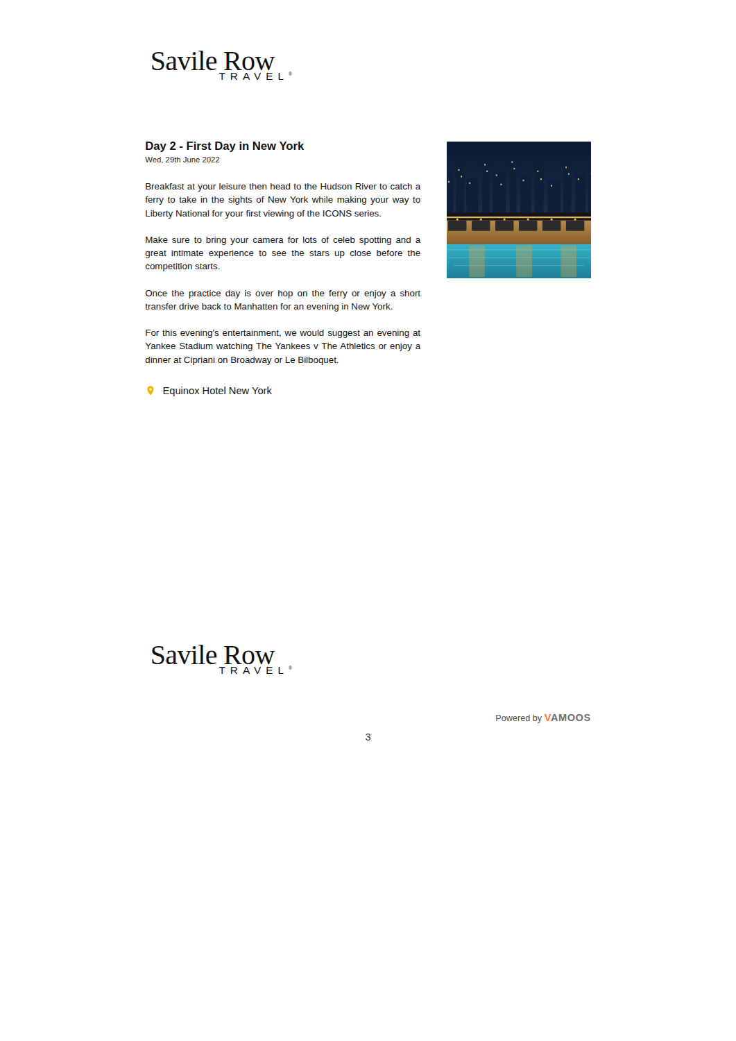Savile Row TRAVEL®
Day 2 - First Day in New York
Wed, 29th June 2022
Breakfast at your leisure then head to the Hudson River to catch a ferry to take in the sights of New York while making your way to Liberty National for your first viewing of the ICONS series.
Make sure to bring your camera for lots of celeb spotting and a great intimate experience to see the stars up close before the competition starts.
Once the practice day is over hop on the ferry or enjoy a short transfer drive back to Manhatten for an evening in New York.
For this evening's entertainment, we would suggest an evening at Yankee Stadium watching The Yankees v The Athletics or enjoy a dinner at Cipriani on Broadway or Le Bilboquet.
Equinox Hotel New York
Savile Row TRAVEL®
Powered by VAMOOS
3